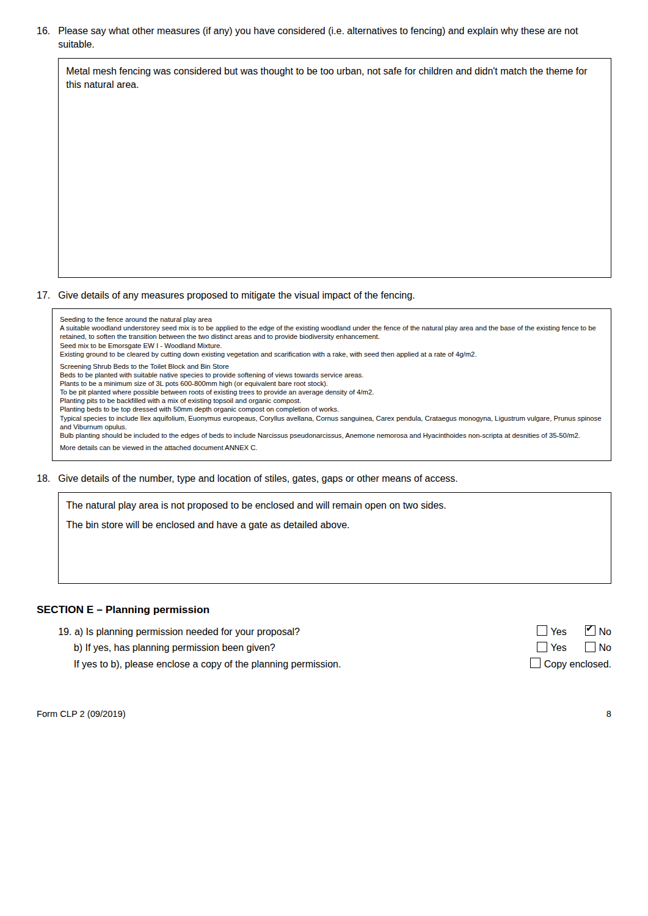16. Please say what other measures (if any) you have considered (i.e. alternatives to fencing) and explain why these are not suitable.
Metal mesh fencing was considered but was thought to be too urban, not safe for children and didn't match the theme for this natural area.
17. Give details of any measures proposed to mitigate the visual impact of the fencing.
Seeding to the fence around the natural play area
A suitable woodland understorey seed mix is to be applied to the edge of the existing woodland under the fence of the natural play area and the base of the existing fence to be retained, to soften the transition between the two distinct areas and to provide biodiversity enhancement.
Seed mix to be Emorsgate EW I - Woodland Mixture.
Existing ground to be cleared by cutting down existing vegetation and scarification with a rake, with seed then applied at a rate of 4g/m2.
Screening Shrub Beds to the Toilet Block and Bin Store
Beds to be planted with suitable native species to provide softening of views towards service areas.
Plants to be a minimum size of 3L pots 600-800mm high (or equivalent bare root stock).
To be pit planted where possible between roots of existing trees to provide an average density of 4/m2.
Planting pits to be backfilled with a mix of existing topsoil and organic compost.
Planting beds to be top dressed with 50mm depth organic compost on completion of works.
Typical species to include Ilex aquifolium, Euonymus europeaus, Coryllus avellana, Cornus sanguinea, Carex pendula, Crataegus monogyna, Ligustrum vulgare, Prunus spinose and Viburnum opulus.
Bulb planting should be included to the edges of beds to include Narcissus pseudonarcissus, Anemone nemorosa and Hyacinthoides non-scripta at desnities of 35-50/m2.
More details can be viewed in the attached document ANNEX C.
18. Give details of the number, type and location of stiles, gates, gaps or other means of access.
The natural play area is not proposed to be enclosed and will remain open on two sides.
The bin store will be enclosed and have a gate as detailed above.
SECTION E – Planning permission
19. a) Is planning permission needed for your proposal? Yes No
b) If yes, has planning permission been given? Yes No
If yes to b), please enclose a copy of the planning permission. Copy enclosed.
Form CLP 2 (09/2019) 8